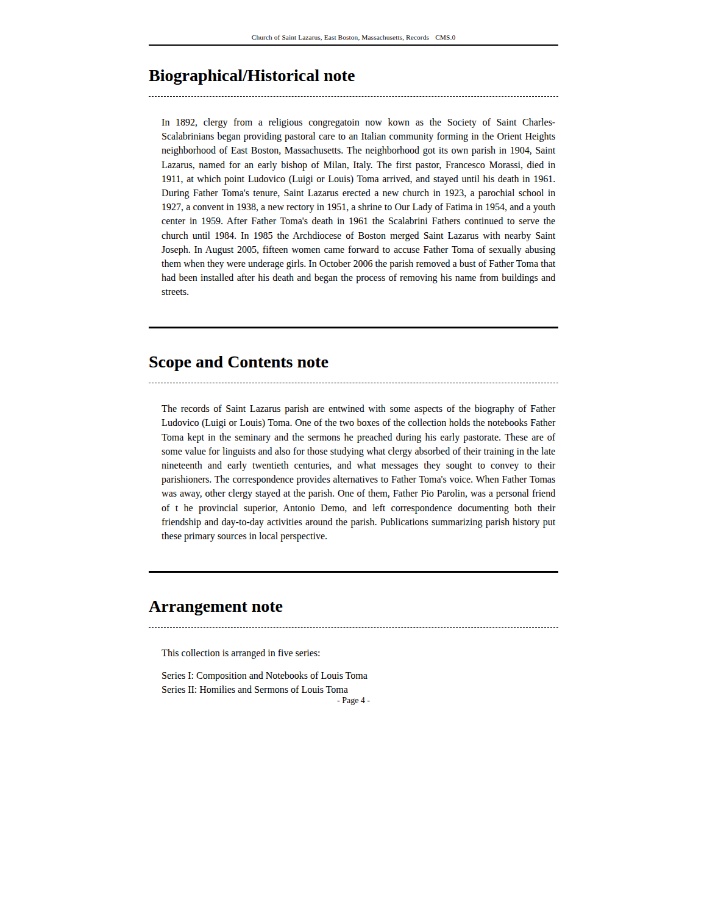Church of Saint Lazarus, East Boston, Massachusetts, Records CMS.0
Biographical/Historical note
In 1892, clergy from a religious congregatoin now kown as the Society of Saint Charles-Scalabrinians began providing pastoral care to an Italian community forming in the Orient Heights neighborhood of East Boston, Massachusetts. The neighborhood got its own parish in 1904, Saint Lazarus, named for an early bishop of Milan, Italy. The first pastor, Francesco Morassi, died in 1911, at which point Ludovico (Luigi or Louis) Toma arrived, and stayed until his death in 1961. During Father Toma's tenure, Saint Lazarus erected a new church in 1923, a parochial school in 1927, a convent in 1938, a new rectory in 1951, a shrine to Our Lady of Fatima in 1954, and a youth center in 1959. After Father Toma's death in 1961 the Scalabrini Fathers continued to serve the church until 1984. In 1985 the Archdiocese of Boston merged Saint Lazarus with nearby Saint Joseph. In August 2005, fifteen women came forward to accuse Father Toma of sexually abusing them when they were underage girls. In October 2006 the parish removed a bust of Father Toma that had been installed after his death and began the process of removing his name from buildings and streets.
Scope and Contents note
The records of Saint Lazarus parish are entwined with some aspects of the biography of Father Ludovico (Luigi or Louis) Toma. One of the two boxes of the collection holds the notebooks Father Toma kept in the seminary and the sermons he preached during his early pastorate. These are of some value for linguists and also for those studying what clergy absorbed of their training in the late nineteenth and early twentieth centuries, and what messages they sought to convey to their parishioners. The correspondence provides alternatives to Father Toma's voice. When Father Tomas was away, other clergy stayed at the parish. One of them, Father Pio Parolin, was a personal friend of t he provincial superior, Antonio Demo, and left correspondence documenting both their friendship and day-to-day activities around the parish. Publications summarizing parish history put these primary sources in local perspective.
Arrangement note
This collection is arranged in five series:
Series I: Composition and Notebooks of Louis Toma
Series II: Homilies and Sermons of Louis Toma
- Page 4 -